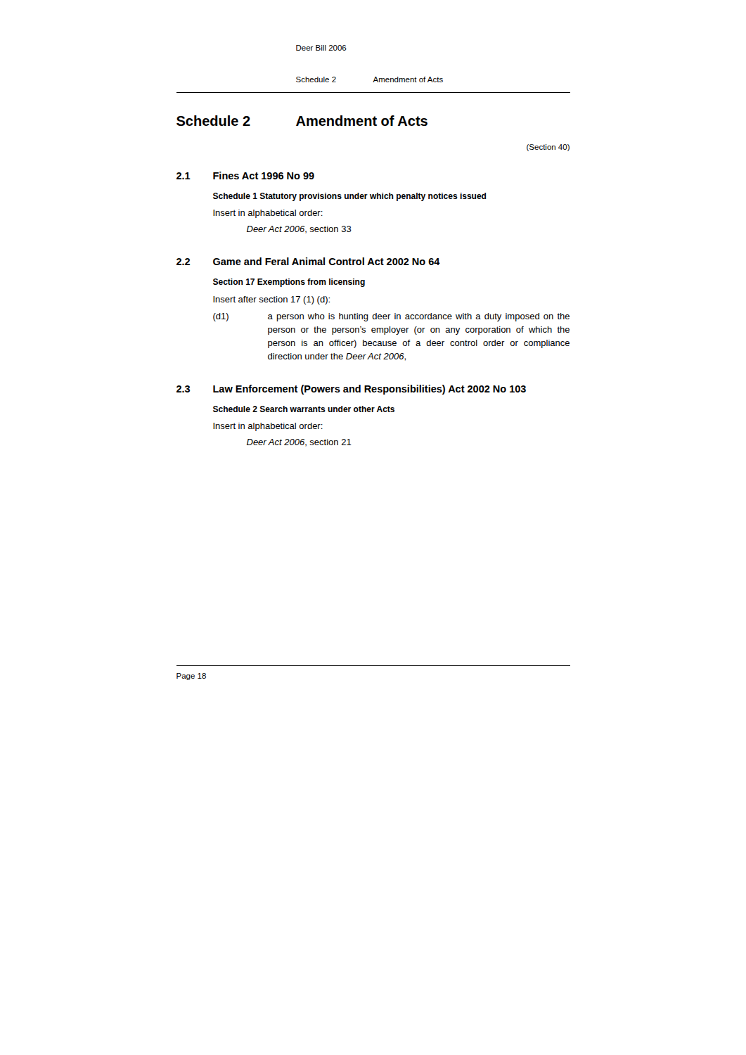Deer Bill 2006
Schedule 2 Amendment of Acts
Schedule 2 Amendment of Acts
(Section 40)
2.1 Fines Act 1996 No 99
Schedule 1 Statutory provisions under which penalty notices issued
Insert in alphabetical order:
Deer Act 2006, section 33
2.2 Game and Feral Animal Control Act 2002 No 64
Section 17 Exemptions from licensing
Insert after section 17 (1) (d):
(d1) a person who is hunting deer in accordance with a duty imposed on the person or the person’s employer (or on any corporation of which the person is an officer) because of a deer control order or compliance direction under the Deer Act 2006,
2.3 Law Enforcement (Powers and Responsibilities) Act 2002 No 103
Schedule 2 Search warrants under other Acts
Insert in alphabetical order:
Deer Act 2006, section 21
Page 18